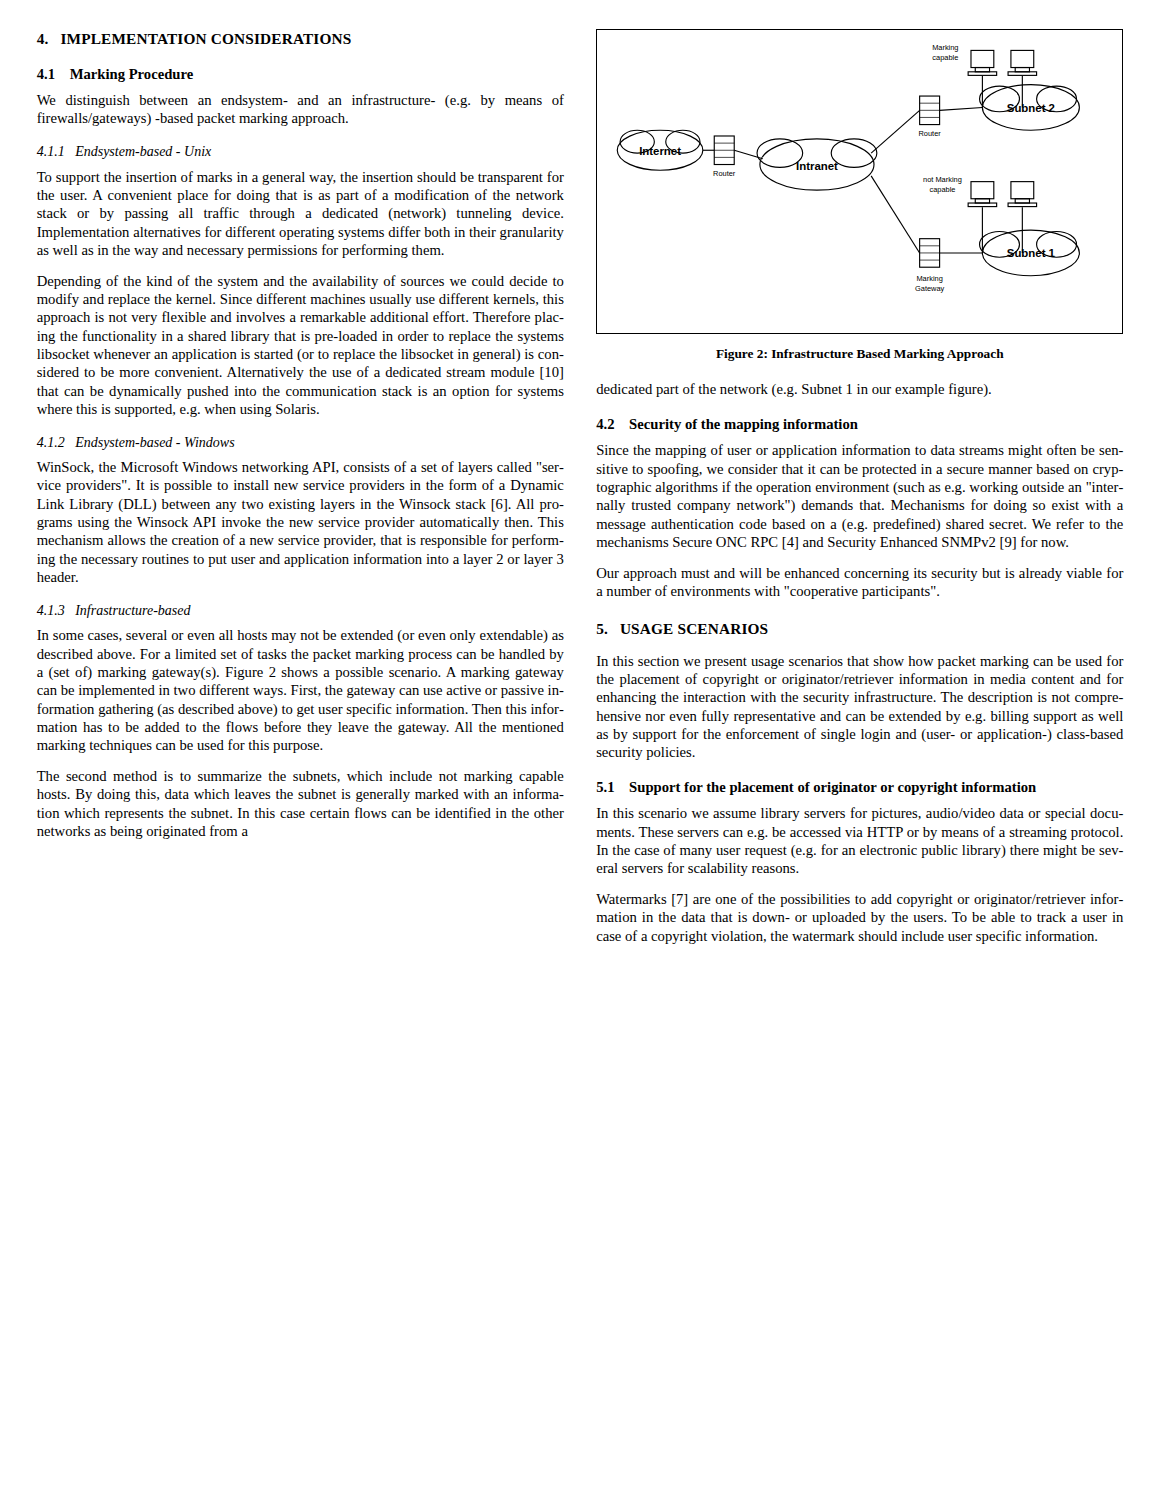4. IMPLEMENTATION CONSIDERATIONS
4.1 Marking Procedure
We distinguish between an endsystem- and an infrastructure- (e.g. by means of firewalls/gateways) -based packet marking approach.
4.1.1 Endsystem-based - Unix
To support the insertion of marks in a general way, the insertion should be transparent for the user. A convenient place for doing that is as part of a modification of the network stack or by passing all traffic through a dedicated (network) tunneling device. Implementation alternatives for different operating systems differ both in their granularity as well as in the way and necessary permissions for performing them.
Depending of the kind of the system and the availability of sources we could decide to modify and replace the kernel. Since different machines usually use different kernels, this approach is not very flexible and involves a remarkable additional effort. Therefore placing the functionality in a shared library that is pre-loaded in order to replace the systems libsocket whenever an application is started (or to replace the libsocket in general) is considered to be more convenient. Alternatively the use of a dedicated stream module [10] that can be dynamically pushed into the communication stack is an option for systems where this is supported, e.g. when using Solaris.
4.1.2 Endsystem-based - Windows
WinSock, the Microsoft Windows networking API, consists of a set of layers called "service providers". It is possible to install new service providers in the form of a Dynamic Link Library (DLL) between any two existing layers in the Winsock stack [6]. All programs using the Winsock API invoke the new service provider automatically then. This mechanism allows the creation of a new service provider, that is responsible for performing the necessary routines to put user and application information into a layer 2 or layer 3 header.
4.1.3 Infrastructure-based
In some cases, several or even all hosts may not be extended (or even only extendable) as described above. For a limited set of tasks the packet marking process can be handled by a (set of) marking gateway(s). Figure 2 shows a possible scenario. A marking gateway can be implemented in two different ways. First, the gateway can use active or passive information gathering (as described above) to get user specific information. Then this information has to be added to the flows before they leave the gateway. All the mentioned marking techniques can be used for this purpose.
The second method is to summarize the subnets, which include not marking capable hosts. By doing this, data which leaves the subnet is generally marked with an information which represents the subnet. In this case certain flows can be identified in the other networks as being originated from a
Subnet 2 Subnet 1 Internet Intranet Router Router Marking Gateway Marking capable not Marking capable
Figure 2: Infrastructure Based Marking Approach
dedicated part of the network (e.g. Subnet 1 in our example figure).
4.2 Security of the mapping information
Since the mapping of user or application information to data streams might often be sensitive to spoofing, we consider that it can be protected in a secure manner based on cryptographic algorithms if the operation environment (such as e.g. working outside an "internally trusted company network") demands that. Mechanisms for doing so exist with a message authentication code based on a (e.g. predefined) shared secret. We refer to the mechanisms Secure ONC RPC [4] and Security Enhanced SNMPv2 [9] for now.
Our approach must and will be enhanced concerning its security but is already viable for a number of environments with "cooperative participants".
5. USAGE SCENARIOS
In this section we present usage scenarios that show how packet marking can be used for the placement of copyright or originator/retriever information in media content and for enhancing the interaction with the security infrastructure. The description is not comprehensive nor even fully representative and can be extended by e.g. billing support as well as by support for the enforcement of single login and (user- or application-) class-based security policies.
5.1 Support for the placement of originator or copyright information
In this scenario we assume library servers for pictures, audio/video data or special documents. These servers can e.g. be accessed via HTTP or by means of a streaming protocol. In the case of many user request (e.g. for an electronic public library) there might be several servers for scalability reasons.
Watermarks [7] are one of the possibilities to add copyright or originator/retriever information in the data that is down- or uploaded by the users. To be able to track a user in case of a copyright violation, the watermark should include user specific information.